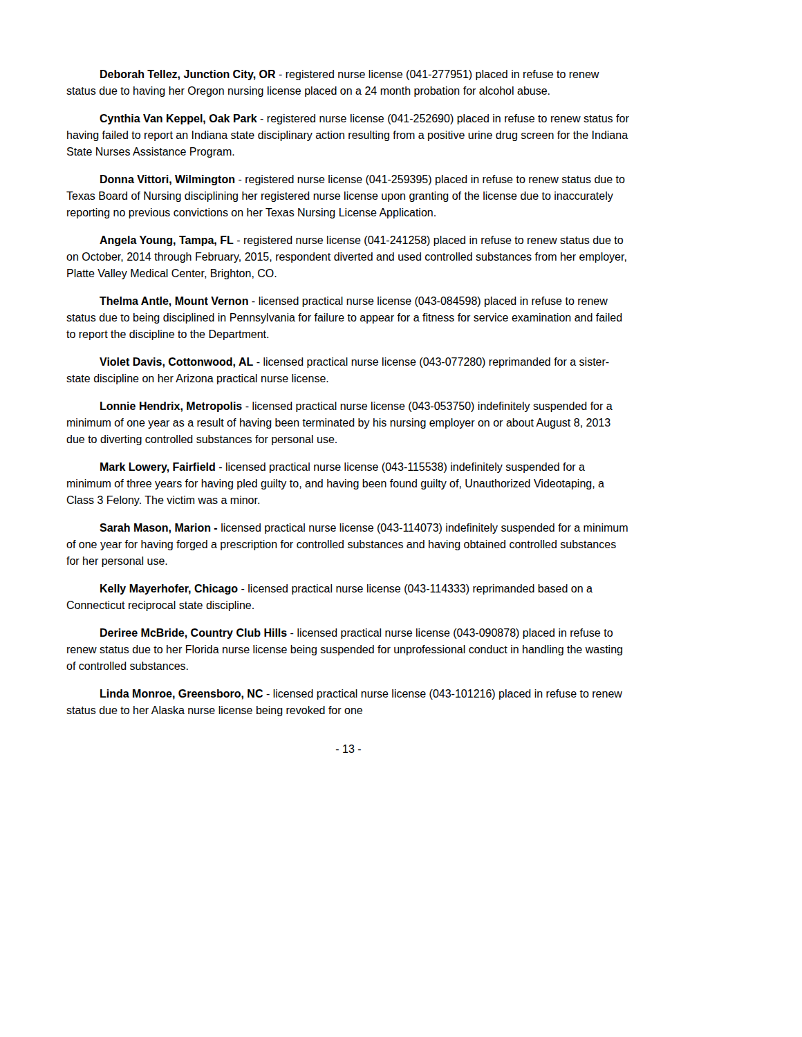Deborah Tellez, Junction City, OR - registered nurse license (041-277951) placed in refuse to renew status due to having her Oregon nursing license placed on a 24 month probation for alcohol abuse.
Cynthia Van Keppel, Oak Park - registered nurse license (041-252690) placed in refuse to renew status for having failed to report an Indiana state disciplinary action resulting from a positive urine drug screen for the Indiana State Nurses Assistance Program.
Donna Vittori, Wilmington - registered nurse license (041-259395) placed in refuse to renew status due to Texas Board of Nursing disciplining her registered nurse license upon granting of the license due to inaccurately reporting no previous convictions on her Texas Nursing License Application.
Angela Young, Tampa, FL - registered nurse license (041-241258) placed in refuse to renew status due to on October, 2014 through February, 2015, respondent diverted and used controlled substances from her employer, Platte Valley Medical Center, Brighton, CO.
Thelma Antle, Mount Vernon - licensed practical nurse license (043-084598) placed in refuse to renew status due to being disciplined in Pennsylvania for failure to appear for a fitness for service examination and failed to report the discipline to the Department.
Violet Davis, Cottonwood, AL - licensed practical nurse license (043-077280) reprimanded for a sister-state discipline on her Arizona practical nurse license.
Lonnie Hendrix, Metropolis - licensed practical nurse license (043-053750) indefinitely suspended for a minimum of one year as a result of having been terminated by his nursing employer on or about August 8, 2013 due to diverting controlled substances for personal use.
Mark Lowery, Fairfield - licensed practical nurse license (043-115538) indefinitely suspended for a minimum of three years for having pled guilty to, and having been found guilty of, Unauthorized Videotaping, a Class 3 Felony. The victim was a minor.
Sarah Mason, Marion - licensed practical nurse license (043-114073) indefinitely suspended for a minimum of one year for having forged a prescription for controlled substances and having obtained controlled substances for her personal use.
Kelly Mayerhofer, Chicago - licensed practical nurse license (043-114333) reprimanded based on a Connecticut reciprocal state discipline.
Deriree McBride, Country Club Hills - licensed practical nurse license (043-090878) placed in refuse to renew status due to her Florida nurse license being suspended for unprofessional conduct in handling the wasting of controlled substances.
Linda Monroe, Greensboro, NC - licensed practical nurse license (043-101216) placed in refuse to renew status due to her Alaska nurse license being revoked for one
- 13 -